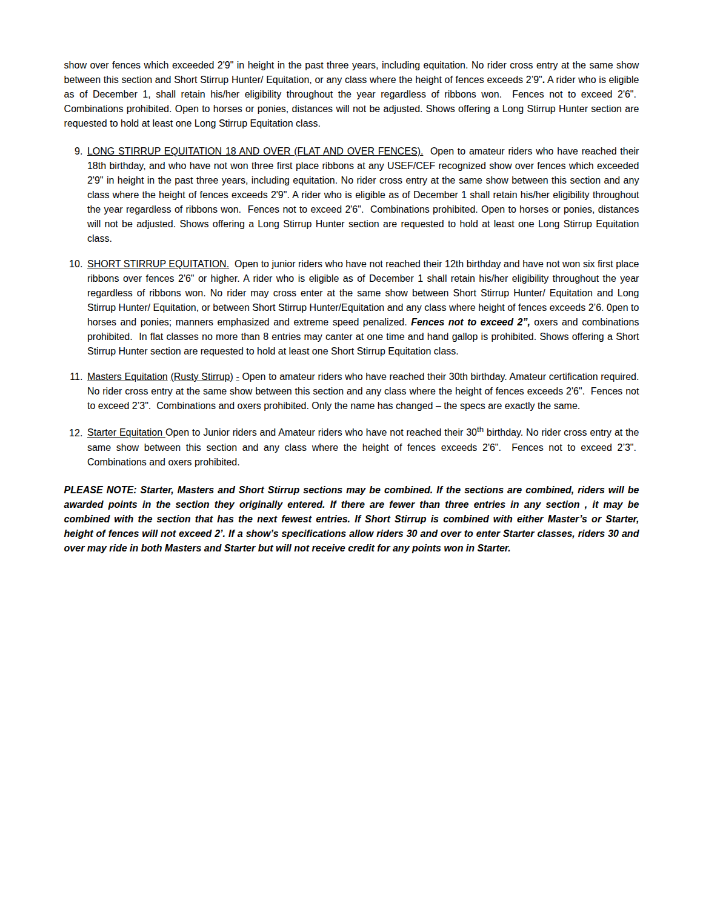show over fences which exceeded 2'9" in height in the past three years, including equitation. No rider cross entry at the same show between this section and Short Stirrup Hunter/ Equitation, or any class where the height of fences exceeds 2’9". A rider who is eligible as of December 1, shall retain his/her eligibility throughout the year regardless of ribbons won. Fences not to exceed 2'6". Combinations prohibited. Open to horses or ponies, distances will not be adjusted. Shows offering a Long Stirrup Hunter section are requested to hold at least one Long Stirrup Equitation class.
LONG STIRRUP EQUITATION 18 AND OVER (FLAT AND OVER FENCES). Open to amateur riders who have reached their 18th birthday, and who have not won three first place ribbons at any USEF/CEF recognized show over fences which exceeded 2'9" in height in the past three years, including equitation. No rider cross entry at the same show between this section and any class where the height of fences exceeds 2'9". A rider who is eligible as of December 1 shall retain his/her eligibility throughout the year regardless of ribbons won. Fences not to exceed 2'6". Combinations prohibited. Open to horses or ponies, distances will not be adjusted. Shows offering a Long Stirrup Hunter section are requested to hold at least one Long Stirrup Equitation class.
SHORT STIRRUP EQUITATION. Open to junior riders who have not reached their 12th birthday and have not won six first place ribbons over fences 2'6" or higher. A rider who is eligible as of December 1 shall retain his/her eligibility throughout the year regardless of ribbons won. No rider may cross enter at the same show between Short Stirrup Hunter/ Equitation and Long Stirrup Hunter/ Equitation, or between Short Stirrup Hunter/Equitation and any class where height of fences exceeds 2’6. 0pen to horses and ponies; manners emphasized and extreme speed penalized. Fences not to exceed 2”, oxers and combinations prohibited. In flat classes no more than 8 entries may canter at one time and hand gallop is prohibited. Shows offering a Short Stirrup Hunter section are requested to hold at least one Short Stirrup Equitation class.
Masters Equitation (Rusty Stirrup) - Open to amateur riders who have reached their 30th birthday. Amateur certification required. No rider cross entry at the same show between this section and any class where the height of fences exceeds 2'6". Fences not to exceed 2’3". Combinations and oxers prohibited. Only the name has changed – the specs are exactly the same.
Starter Equitation Open to Junior riders and Amateur riders who have not reached their 30th birthday. No rider cross entry at the same show between this section and any class where the height of fences exceeds 2'6". Fences not to exceed 2’3". Combinations and oxers prohibited.
PLEASE NOTE: Starter, Masters and Short Stirrup sections may be combined. If the sections are combined, riders will be awarded points in the section they originally entered. If there are fewer than three entries in any section , it may be combined with the section that has the next fewest entries. If Short Stirrup is combined with either Master’s or Starter, height of fences will not exceed 2’. If a show’s specifications allow riders 30 and over to enter Starter classes, riders 30 and over may ride in both Masters and Starter but will not receive credit for any points won in Starter.